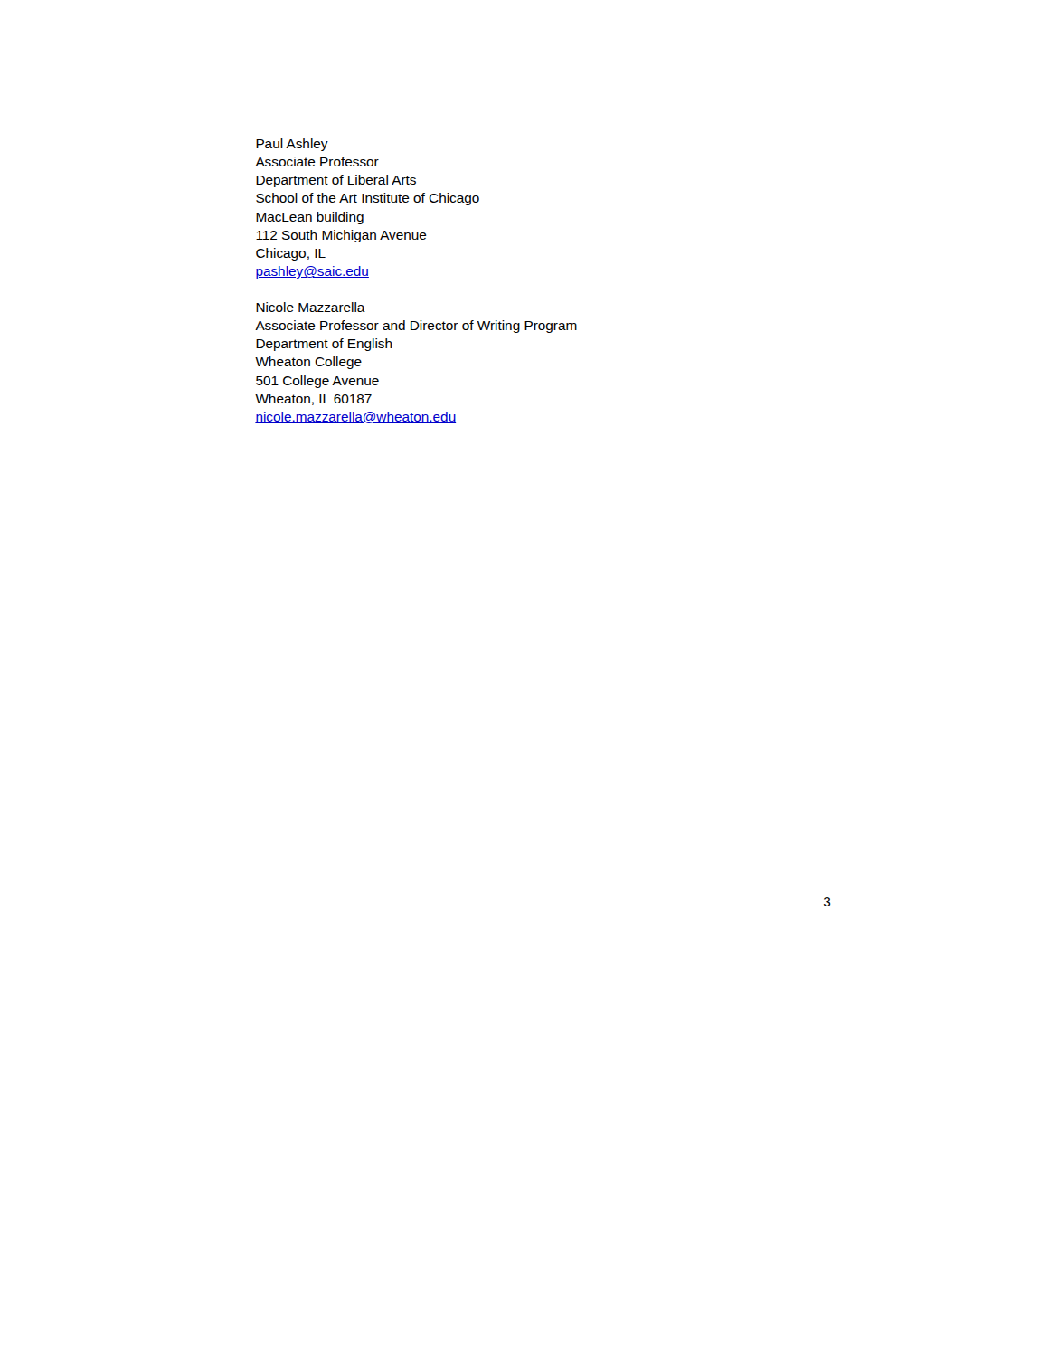Paul Ashley
Associate Professor
Department of Liberal Arts
School of the Art Institute of Chicago
MacLean building
112 South Michigan Avenue
Chicago, IL
pashley@saic.edu
Nicole Mazzarella
Associate Professor and Director of Writing Program
Department of English
Wheaton College
501 College Avenue
Wheaton, IL 60187
nicole.mazzarella@wheaton.edu
3